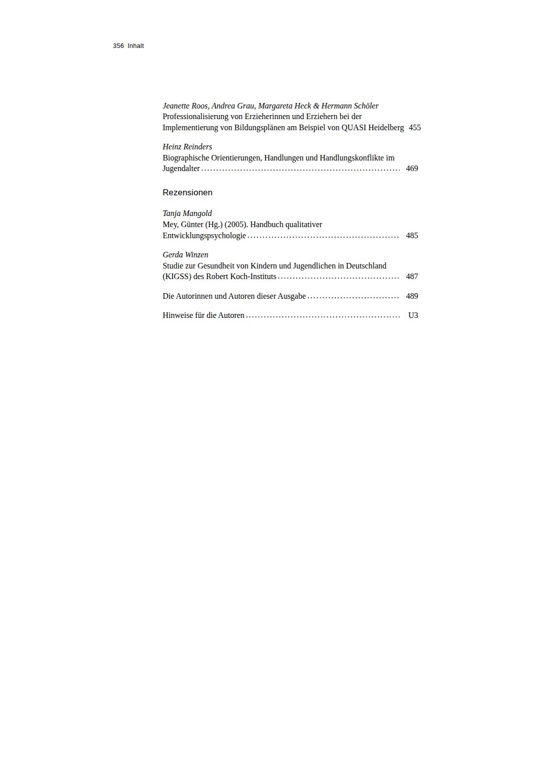356 Inhalt
Jeanette Roos, Andrea Grau, Margareta Heck & Hermann Schöler
Professionalisierung von Erzieherinnen und Erziehern bei der
Implementierung von Bildungsplänen am Beispiel von QUASI Heidelberg 455
Heinz Reinders
Biographische Orientierungen, Handlungen und Handlungskonflikte im
Jugendalter .................................................................................................. 469
Rezensionen
Tanja Mangold
Mey, Günter (Hg.) (2005). Handbuch qualitativer
Entwicklungspsychologie ........................................................................... 485
Gerda Winzen
Studie zur Gesundheit von Kindern und Jugendlichen in Deutschland
(KIGSS) des Robert Koch-Instituts ............................................................. 487
Die Autorinnen und Autoren dieser Ausgabe ............................................... 489
Hinweise für die Autoren ........................................................................... U3